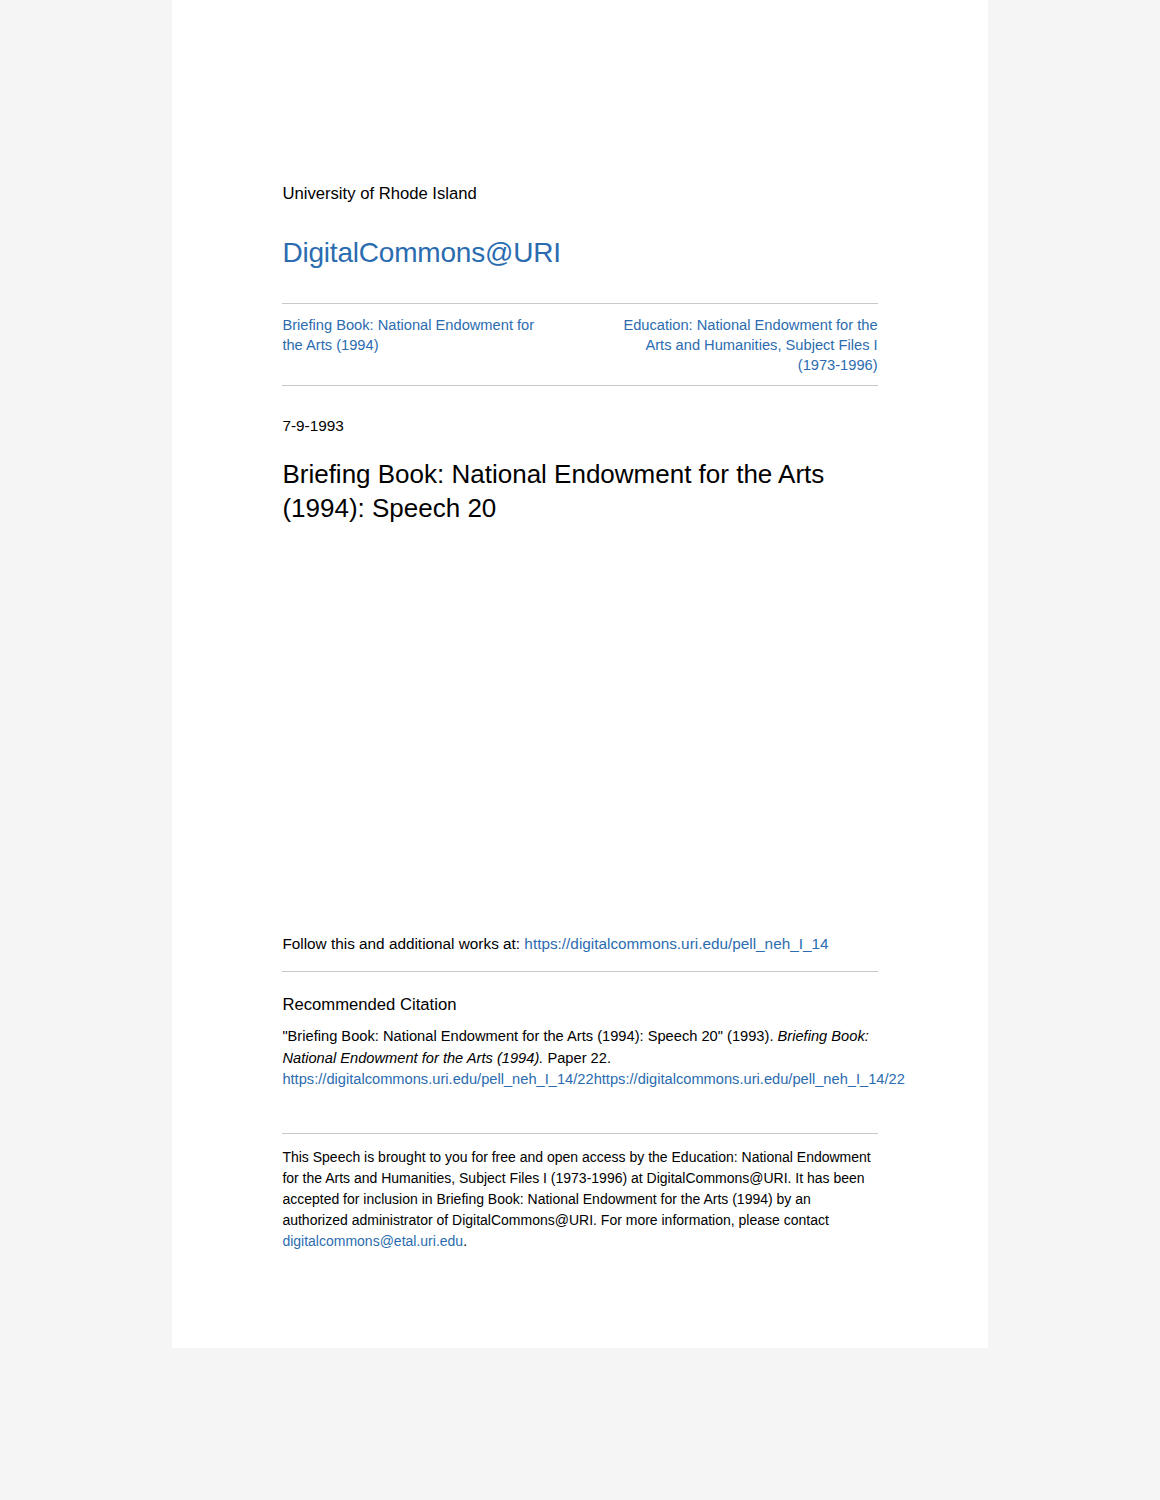University of Rhode Island
DigitalCommons@URI
Briefing Book: National Endowment for the Arts (1994)
Education: National Endowment for the Arts and Humanities, Subject Files I (1973-1996)
7-9-1993
Briefing Book: National Endowment for the Arts (1994): Speech 20
Follow this and additional works at: https://digitalcommons.uri.edu/pell_neh_I_14
Recommended Citation
"Briefing Book: National Endowment for the Arts (1994): Speech 20" (1993). Briefing Book: National Endowment for the Arts (1994). Paper 22.
https://digitalcommons.uri.edu/pell_neh_I_14/22 https://digitalcommons.uri.edu/pell_neh_I_14/22
This Speech is brought to you for free and open access by the Education: National Endowment for the Arts and Humanities, Subject Files I (1973-1996) at DigitalCommons@URI. It has been accepted for inclusion in Briefing Book: National Endowment for the Arts (1994) by an authorized administrator of DigitalCommons@URI. For more information, please contact digitalcommons@etal.uri.edu.